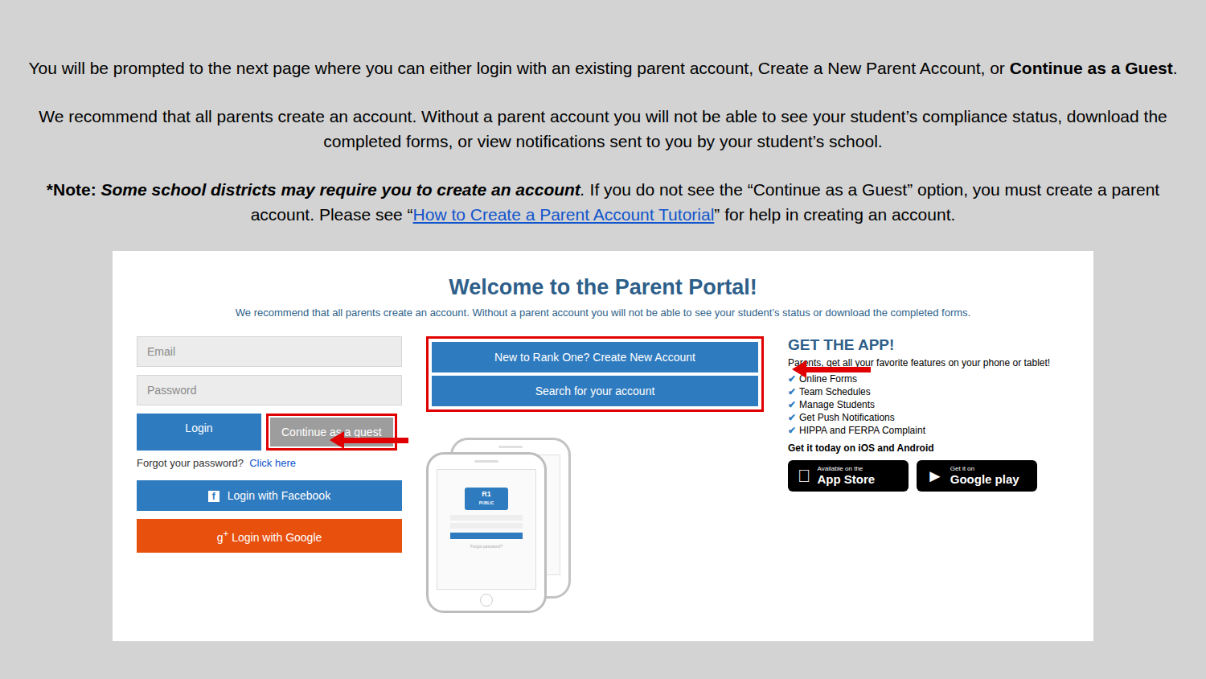You will be prompted to the next page where you can either login with an existing parent account, Create a New Parent Account, or Continue as a Guest.
We recommend that all parents create an account. Without a parent account you will not be able to see your student’s compliance status, download the completed forms, or view notifications sent to you by your student’s school.
*Note: Some school districts may require you to create an account. If you do not see the “Continue as a Guest” option, you must create a parent account. Please see “How to Create a Parent Account Tutorial” for help in creating an account.
Welcome to the Parent Portal!
We recommend that all parents create an account. Without a parent account you will not be able to see your student’s status or download the completed forms.
Email
Password
Login
Continue as a guest
Forgot your password? Click here
f Login with Facebook
g+ Login with Google
New to Rank One? Create New Account
Search for your account
Team Schedule
R1
PUBLIC
Forgot password?
GET THE APP!
Parents, get all your favorite features on your phone or tablet!
✔Online Forms
✔Team Schedules
✔Manage Students
✔Get Push Notifications
✔HIPPA and FERPA Complaint
Get it today on iOS and Android
 Available on the App Store
► Get it on Google play